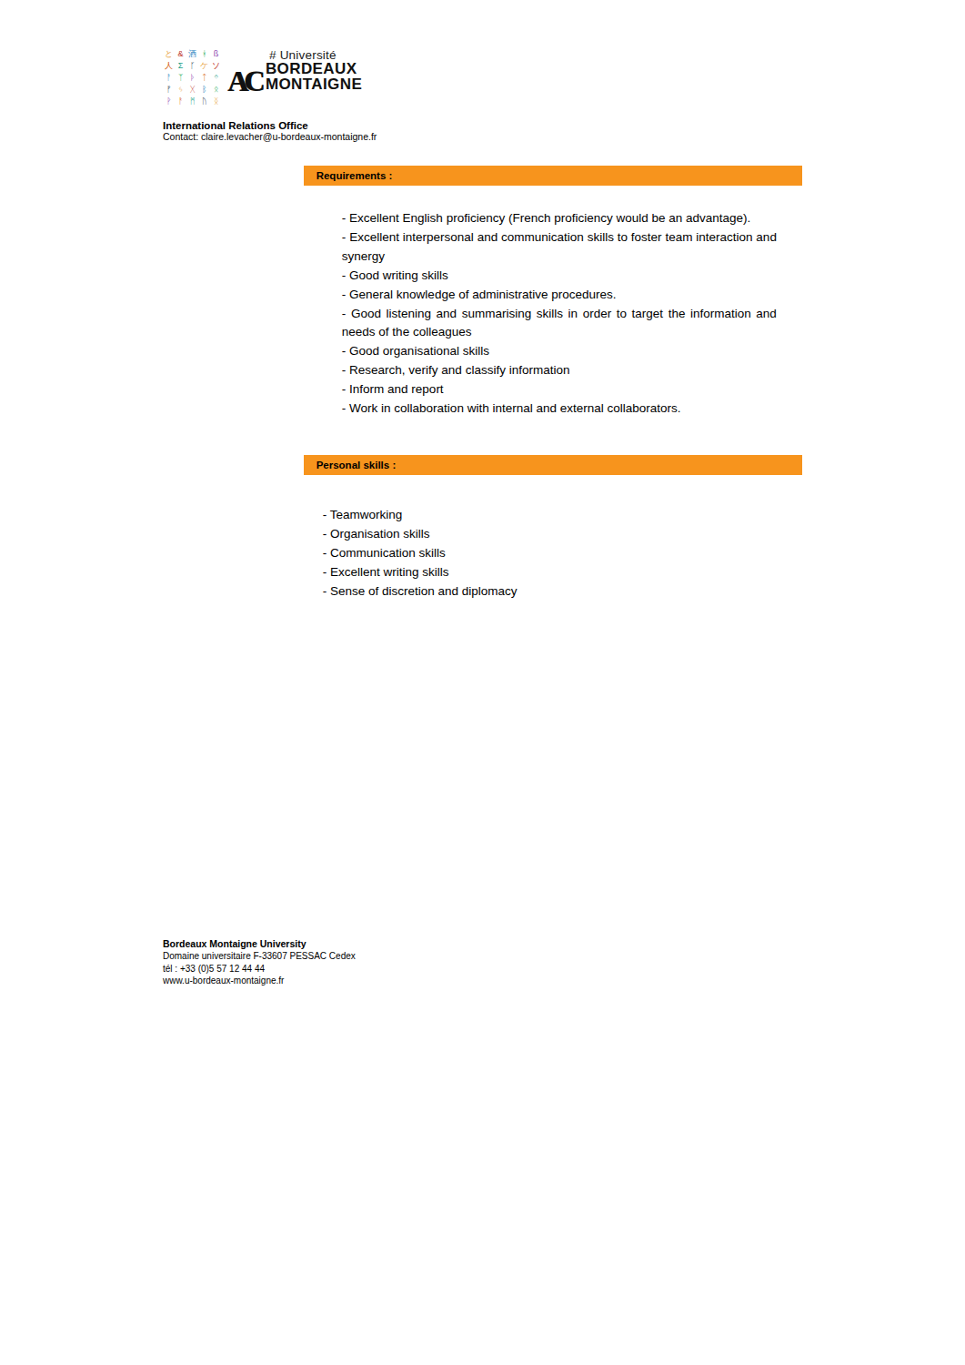と&酒ᚼß 人Σᚴケソ ᚨᛉᚦᛏᛜ ᚠᛃᚷᛒᛟ ᚹᚨᛗᚢᛝ
# Université
ᴀᴄ
BORDEAUX
MONTAIGNE
International Relations Office
Contact: claire.levacher@u-bordeaux-montaigne.fr
Requirements :
- Excellent English proficiency (French proficiency would be an advantage).
- Excellent interpersonal and communication skills to foster team interaction and synergy
- Good writing skills
- General knowledge of administrative procedures.
- Good listening and summarising skills in order to target the information and needs of the colleagues
- Good organisational skills
- Research, verify and classify information
- Inform and report
- Work in collaboration with internal and external collaborators.
Personal skills :
- Teamworking
- Organisation skills
- Communication skills
- Excellent writing skills
- Sense of discretion and diplomacy
Bordeaux Montaigne University
Domaine universitaire F-33607 PESSAC Cedex
tél : +33 (0)5 57 12 44 44
www.u-bordeaux-montaigne.fr